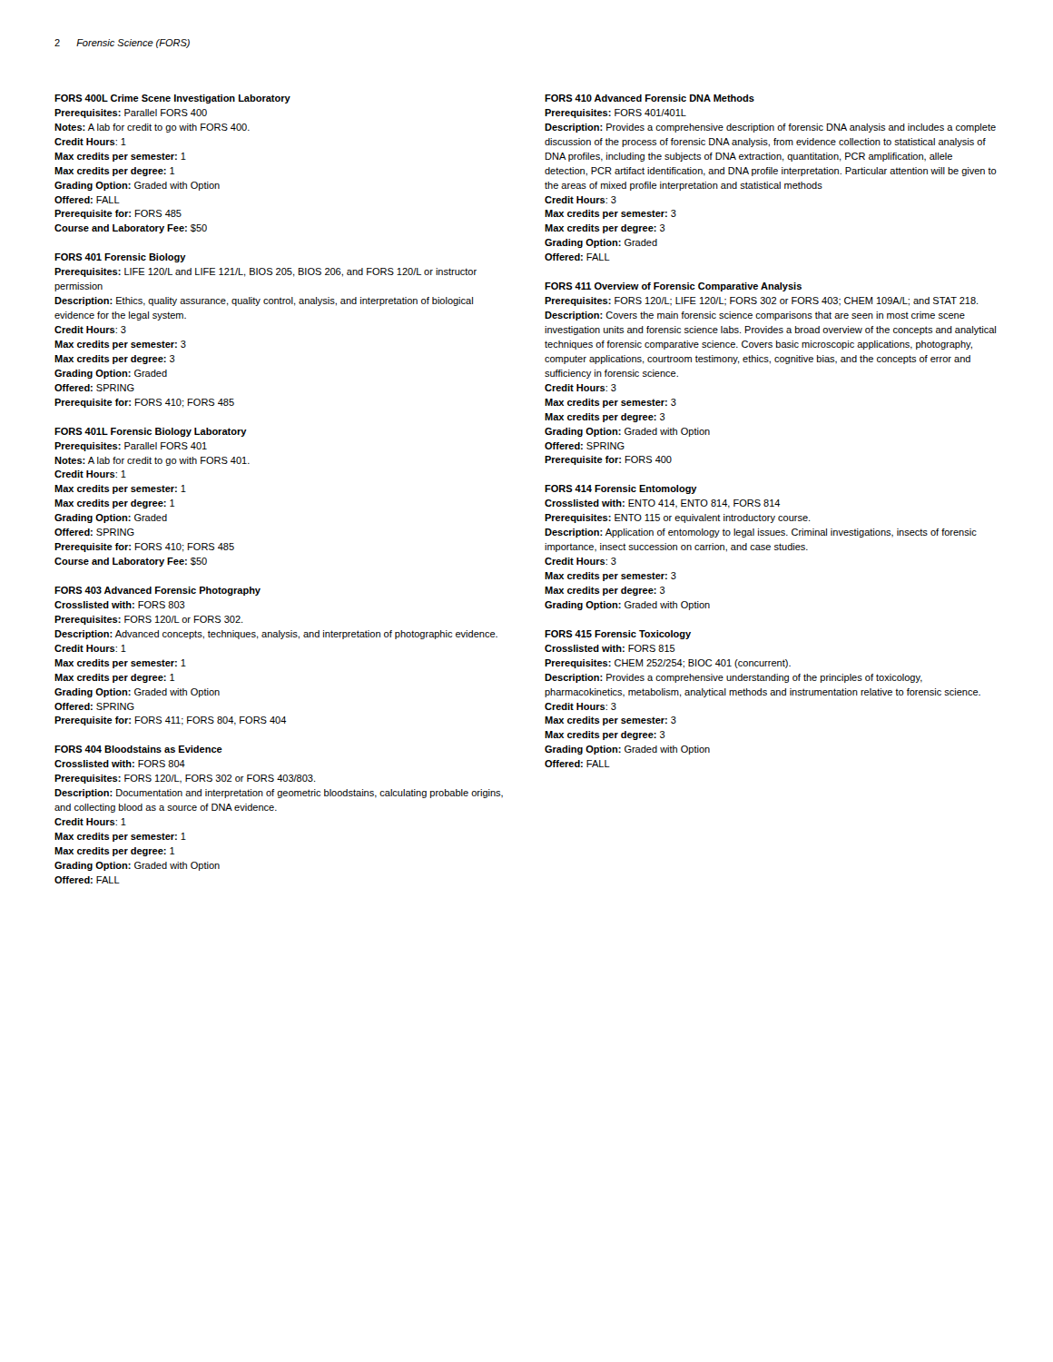2 Forensic Science (FORS)
FORS 400L Crime Scene Investigation Laboratory
Prerequisites: Parallel FORS 400
Notes: A lab for credit to go with FORS 400.
Credit Hours: 1
Max credits per semester: 1
Max credits per degree: 1
Grading Option: Graded with Option
Offered: FALL
Prerequisite for: FORS 485
Course and Laboratory Fee: $50
FORS 401 Forensic Biology
Prerequisites: LIFE 120/L and LIFE 121/L, BIOS 205, BIOS 206, and FORS 120/L or instructor permission
Description: Ethics, quality assurance, quality control, analysis, and interpretation of biological evidence for the legal system.
Credit Hours: 3
Max credits per semester: 3
Max credits per degree: 3
Grading Option: Graded
Offered: SPRING
Prerequisite for: FORS 410; FORS 485
FORS 401L Forensic Biology Laboratory
Prerequisites: Parallel FORS 401
Notes: A lab for credit to go with FORS 401.
Credit Hours: 1
Max credits per semester: 1
Max credits per degree: 1
Grading Option: Graded
Offered: SPRING
Prerequisite for: FORS 410; FORS 485
Course and Laboratory Fee: $50
FORS 403 Advanced Forensic Photography
Crosslisted with: FORS 803
Prerequisites: FORS 120/L or FORS 302.
Description: Advanced concepts, techniques, analysis, and interpretation of photographic evidence.
Credit Hours: 1
Max credits per semester: 1
Max credits per degree: 1
Grading Option: Graded with Option
Offered: SPRING
Prerequisite for: FORS 411; FORS 804, FORS 404
FORS 404 Bloodstains as Evidence
Crosslisted with: FORS 804
Prerequisites: FORS 120/L, FORS 302 or FORS 403/803.
Description: Documentation and interpretation of geometric bloodstains, calculating probable origins, and collecting blood as a source of DNA evidence.
Credit Hours: 1
Max credits per semester: 1
Max credits per degree: 1
Grading Option: Graded with Option
Offered: FALL
FORS 410 Advanced Forensic DNA Methods
Prerequisites: FORS 401/401L
Description: Provides a comprehensive description of forensic DNA analysis and includes a complete discussion of the process of forensic DNA analysis, from evidence collection to statistical analysis of DNA profiles, including the subjects of DNA extraction, quantitation, PCR amplification, allele detection, PCR artifact identification, and DNA profile interpretation. Particular attention will be given to the areas of mixed profile interpretation and statistical methods
Credit Hours: 3
Max credits per semester: 3
Max credits per degree: 3
Grading Option: Graded
Offered: FALL
FORS 411 Overview of Forensic Comparative Analysis
Prerequisites: FORS 120/L; LIFE 120/L; FORS 302 or FORS 403; CHEM 109A/L; and STAT 218.
Description: Covers the main forensic science comparisons that are seen in most crime scene investigation units and forensic science labs. Provides a broad overview of the concepts and analytical techniques of forensic comparative science. Covers basic microscopic applications, photography, computer applications, courtroom testimony, ethics, cognitive bias, and the concepts of error and sufficiency in forensic science.
Credit Hours: 3
Max credits per semester: 3
Max credits per degree: 3
Grading Option: Graded with Option
Offered: SPRING
Prerequisite for: FORS 400
FORS 414 Forensic Entomology
Crosslisted with: ENTO 414, ENTO 814, FORS 814
Prerequisites: ENTO 115 or equivalent introductory course.
Description: Application of entomology to legal issues. Criminal investigations, insects of forensic importance, insect succession on carrion, and case studies.
Credit Hours: 3
Max credits per semester: 3
Max credits per degree: 3
Grading Option: Graded with Option
FORS 415 Forensic Toxicology
Crosslisted with: FORS 815
Prerequisites: CHEM 252/254; BIOC 401 (concurrent).
Description: Provides a comprehensive understanding of the principles of toxicology, pharmacokinetics, metabolism, analytical methods and instrumentation relative to forensic science.
Credit Hours: 3
Max credits per semester: 3
Max credits per degree: 3
Grading Option: Graded with Option
Offered: FALL